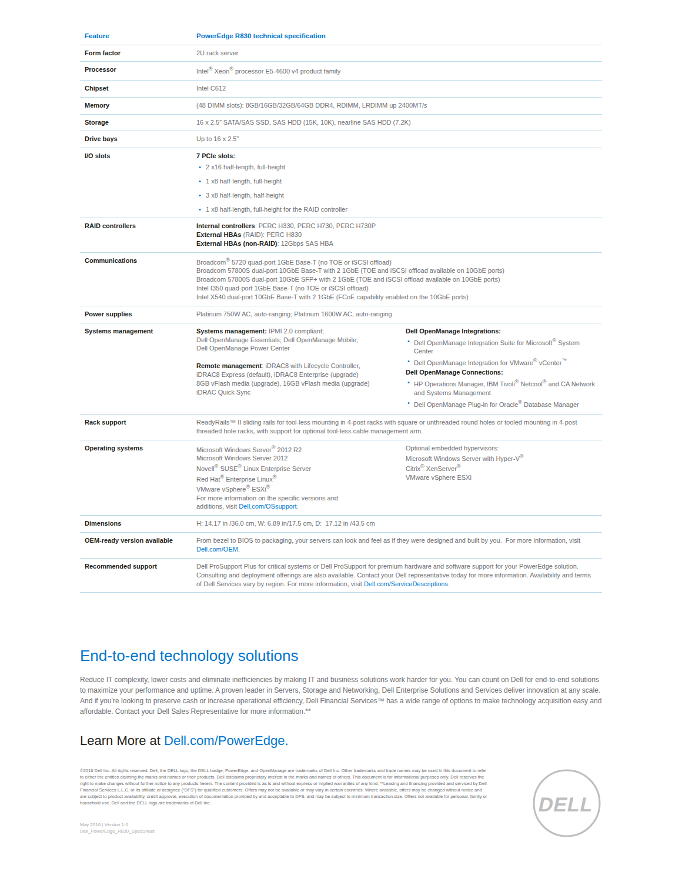| Feature | PowerEdge R830 technical specification |
| --- | --- |
| Form factor | 2U rack server |
| Processor | Intel ® Xeon ® processor E5-4600 v4 product family |
| Chipset | Intel C612 |
| Memory | (48 DIMM slots): 8GB/16GB/32GB/64GB DDR4, RDIMM, LRDIMM up 2400MT/s |
| Storage | 16 x 2.5” SATA/SAS SSD, SAS HDD (15K, 10K), nearline SAS HDD (7.2K) |
| Drive bays | Up to 16 x 2.5” |
| I/O slots | 7 PCIe slots: 2 x16 half-length, full-height 1 x8 half-length, full-height 3 x8 half-length, half-height 1 x8 half-length, full-height for the RAID controller |
| RAID controllers | Internal controllers : PERC H330, PERC H730, PERC H730P External HBAs (RAID): PERC H830 External HBAs (non-RAID) : 12Gbps SAS HBA |
| Communications | Broadcom ® 5720 quad-port 1GbE Base-T (no TOE or iSCSI offload) Broadcom 57800S dual-port 10GbE Base-T with 2 1GbE (TOE and iSCSI offload available on 10GbE ports) Broadcom 57800S dual-port 10GbE SFP+ with 2 1GbE (TOE and iSCSI offload available on 10GbE ports) Intel I350 quad-port 1GbE Base-T (no TOE or iSCSI offload) Intel X540 dual-port 10GbE Base-T with 2 1GbE (FCoE capability enabled on the 10GbE ports) |
| Power supplies | Platinum 750W AC, auto-ranging; Platinum 1600W AC, auto-ranging |
| Systems management | Systems management: IPMI 2.0 compliant; Dell OpenManage Essentials; Dell OpenManage Mobile; Dell OpenManage Power Center Remote management : iDRAC8 with Lifecycle Controller, iDRAC8 Express (default), iDRAC8 Enterprise (upgrade) 8GB vFlash media (upgrade), 16GB vFlash media (upgrade) iDRAC Quick Sync Dell OpenManage Integrations: Dell OpenManage Integration Suite for Microsoft ® System Center Dell OpenManage Integration for VMware ® vCenter ™ Dell OpenManage Connections: HP Operations Manager, IBM Tivoli ® Netcool ® and CA Network and Systems Management Dell OpenManage Plug-in for Oracle ® Database Manager |
| Rack support | ReadyRails™ II sliding rails for tool-less mounting in 4-post racks with square or unthreaded round holes or tooled mounting in 4-post threaded hole racks, with support for optional tool-less cable management arm. |
| Operating systems | Microsoft Windows Server ® 2012 R2 Microsoft Windows Server 2012 Novell ® SUSE ® Linux Enterprise Server Red Hat ® Enterprise Linux ® VMware vSphere ® ESXi ® For more information on the specific versions and additions, visit Dell.com/OSsupport . Optional embedded hypervisors: Microsoft Windows Server with Hyper-V ® Citrix ® XenServer ® VMware vSphere ESXi |
| Dimensions | H: 14.17 in /36.0 cm, W: 6.89 in/17.5 cm, D: 17.12 in /43.5 cm |
| OEM-ready version available | From bezel to BIOS to packaging, your servers can look and feel as if they were designed and built by you. For more information, visit Dell.com/OEM . |
| Recommended support | Dell ProSupport Plus for critical systems or Dell ProSupport for premium hardware and software support for your PowerEdge solution. Consulting and deployment offerings are also available. Contact your Dell representative today for more information. Availability and terms of Dell Services vary by region. For more information, visit Dell.com/ServiceDescriptions . |
End-to-end technology solutions
Reduce IT complexity, lower costs and eliminate inefficiencies by making IT and business solutions work harder for you. You can count on Dell for end-to-end solutions to maximize your performance and uptime. A proven leader in Servers, Storage and Networking, Dell Enterprise Solutions and Services deliver innovation at any scale. And if you’re looking to preserve cash or increase operational efficiency, Dell Financial Services™ has a wide range of options to make technology acquisition easy and affordable. Contact your Dell Sales Representative for more information.**
Learn More at Dell.com/PowerEdge.
©2016 Dell Inc. All rights reserved. Dell, the DELL logo, the DELL badge, PowerEdge, and OpenManage are trademarks of Dell Inc. Other trademarks and trade names may be used in this document to refer to either the entities claiming the marks and names or their products. Dell disclaims proprietary interest in the marks and names of others. This document is for informational purposes only. Dell reserves the right to make changes without further notice to any products herein. The content provided is as is and without express or implied warranties of any kind. **Leasing and financing provided and serviced by Dell Financial Services L.L.C. or its affiliate or designee (“DFS”) for qualified customers. Offers may not be available or may vary in certain countries. Where available, offers may be changed without notice and are subject to product availability, credit approval, execution of documentation provided by and acceptable to DFS, and may be subject to minimum transaction size. Offers not available for personal, family or household use. Dell and the DELL logo are trademarks of Dell Inc.
May 2016 | Version 1.0
Dell_PowerEdge_R830_SpecSheet
DELL